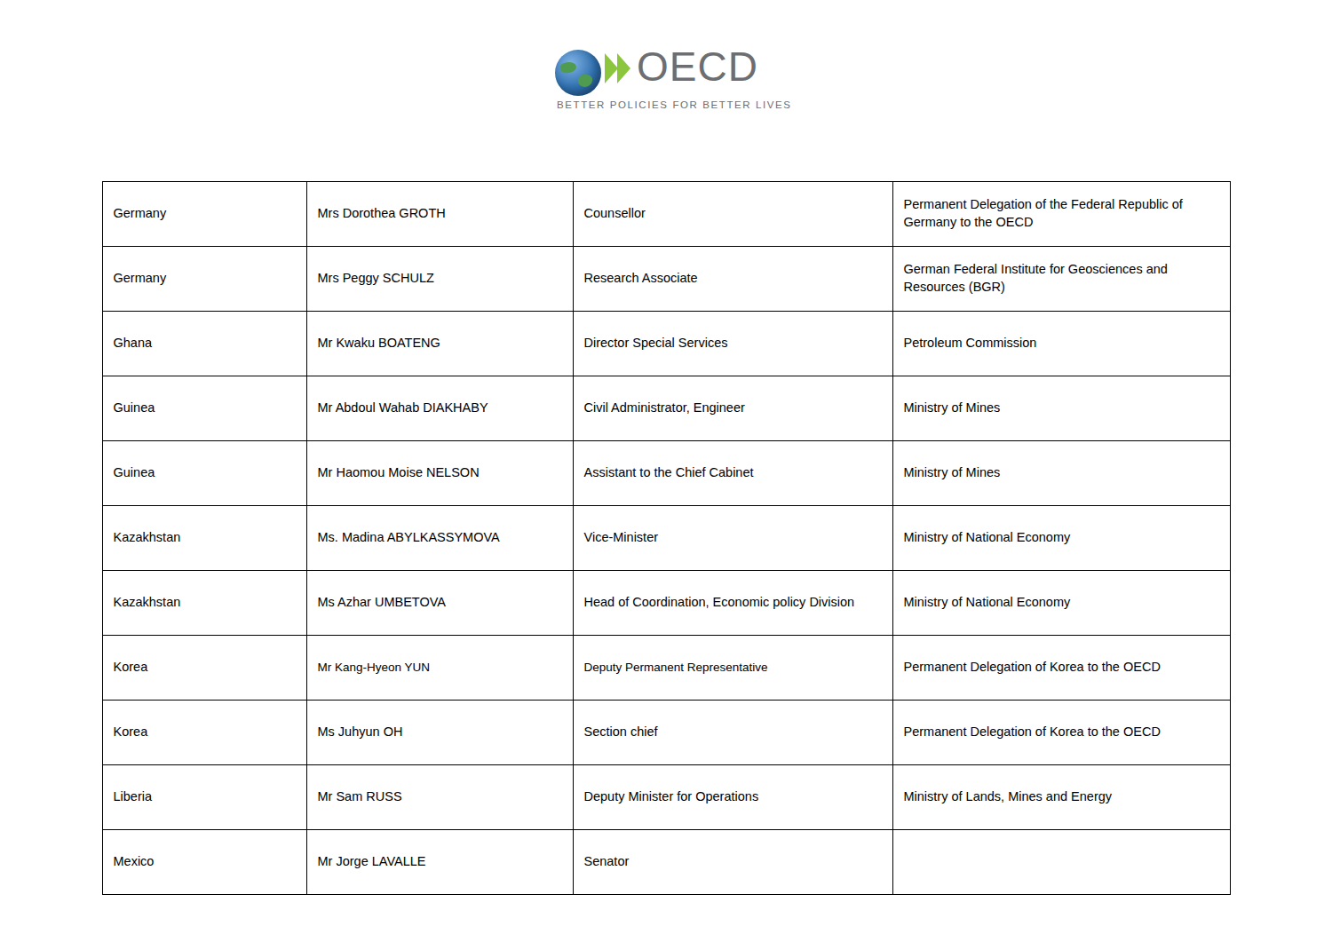OECD
BETTER POLICIES FOR BETTER LIVES
| Germany | Mrs Dorothea GROTH | Counsellor | Permanent Delegation of the Federal Republic of Germany to the OECD |
| Germany | Mrs Peggy SCHULZ | Research Associate | German Federal Institute for Geosciences and Resources (BGR) |
| Ghana | Mr Kwaku BOATENG | Director Special Services | Petroleum Commission |
| Guinea | Mr Abdoul Wahab DIAKHABY | Civil Administrator, Engineer | Ministry of Mines |
| Guinea | Mr Haomou Moise NELSON | Assistant to the Chief Cabinet | Ministry of Mines |
| Kazakhstan | Ms. Madina ABYLKASSYMOVA | Vice-Minister | Ministry of National Economy |
| Kazakhstan | Ms Azhar UMBETOVA | Head of Coordination, Economic policy Division | Ministry of National Economy |
| Korea | Mr Kang-Hyeon YUN | Deputy Permanent Representative | Permanent Delegation of Korea to the OECD |
| Korea | Ms Juhyun OH | Section chief | Permanent Delegation of Korea to the OECD |
| Liberia | Mr Sam RUSS | Deputy Minister for Operations | Ministry of Lands, Mines and Energy |
| Mexico | Mr Jorge LAVALLE | Senator | |